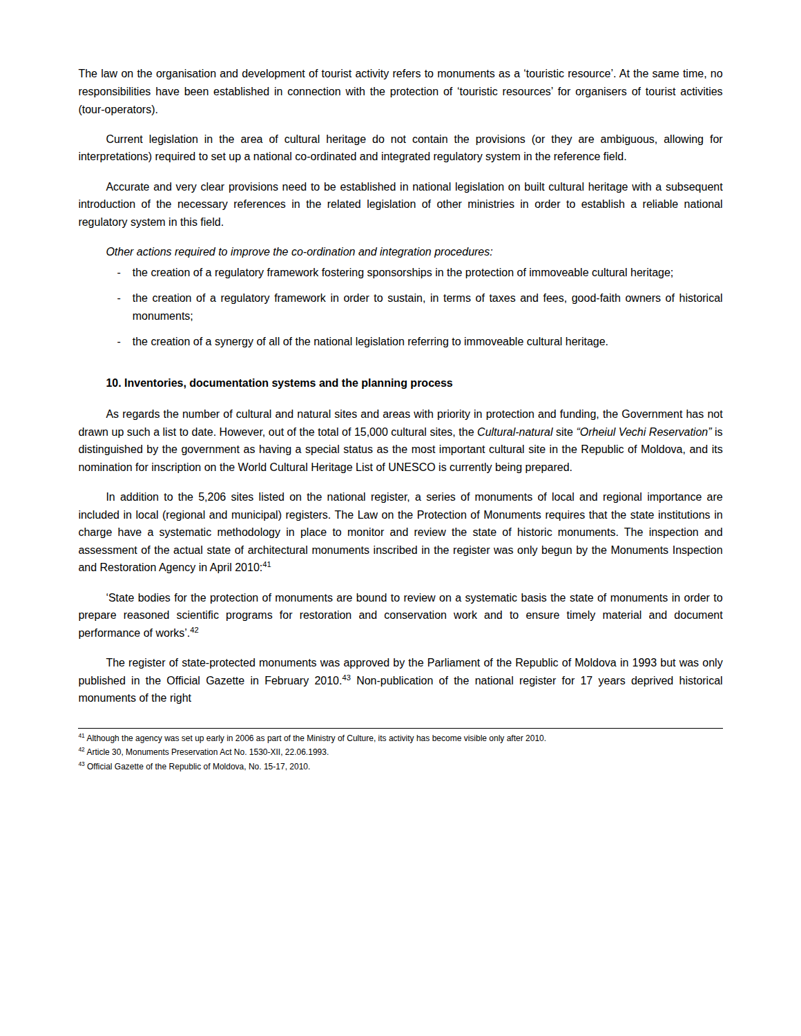The law on the organisation and development of tourist activity refers to monuments as a ‘touristic resource’. At the same time, no responsibilities have been established in connection with the protection of ‘touristic resources’ for organisers of tourist activities (tour-operators).
Current legislation in the area of cultural heritage do not contain the provisions (or they are ambiguous, allowing for interpretations) required to set up a national co-ordinated and integrated regulatory system in the reference field.
Accurate and very clear provisions need to be established in national legislation on built cultural heritage with a subsequent introduction of the necessary references in the related legislation of other ministries in order to establish a reliable national regulatory system in this field.
Other actions required to improve the co-ordination and integration procedures:
the creation of a regulatory framework fostering sponsorships in the protection of immoveable cultural heritage;
the creation of a regulatory framework in order to sustain, in terms of taxes and fees, good-faith owners of historical monuments;
the creation of a synergy of all of the national legislation referring to immoveable cultural heritage.
10. Inventories, documentation systems and the planning process
As regards the number of cultural and natural sites and areas with priority in protection and funding, the Government has not drawn up such a list to date. However, out of the total of 15,000 cultural sites, the Cultural-natural site “Orheiul Vechi Reservation” is distinguished by the government as having a special status as the most important cultural site in the Republic of Moldova, and its nomination for inscription on the World Cultural Heritage List of UNESCO is currently being prepared.
In addition to the 5,206 sites listed on the national register, a series of monuments of local and regional importance are included in local (regional and municipal) registers. The Law on the Protection of Monuments requires that the state institutions in charge have a systematic methodology in place to monitor and review the state of historic monuments. The inspection and assessment of the actual state of architectural monuments inscribed in the register was only begun by the Monuments Inspection and Restoration Agency in April 2010:41
‘State bodies for the protection of monuments are bound to review on a systematic basis the state of monuments in order to prepare reasoned scientific programs for restoration and conservation work and to ensure timely material and document performance of works’.42
The register of state-protected monuments was approved by the Parliament of the Republic of Moldova in 1993 but was only published in the Official Gazette in February 2010.43 Non-publication of the national register for 17 years deprived historical monuments of the right
41 Although the agency was set up early in 2006 as part of the Ministry of Culture, its activity has become visible only after 2010.
42 Article 30, Monuments Preservation Act No. 1530-XII, 22.06.1993.
43 Official Gazette of the Republic of Moldova, No. 15-17, 2010.